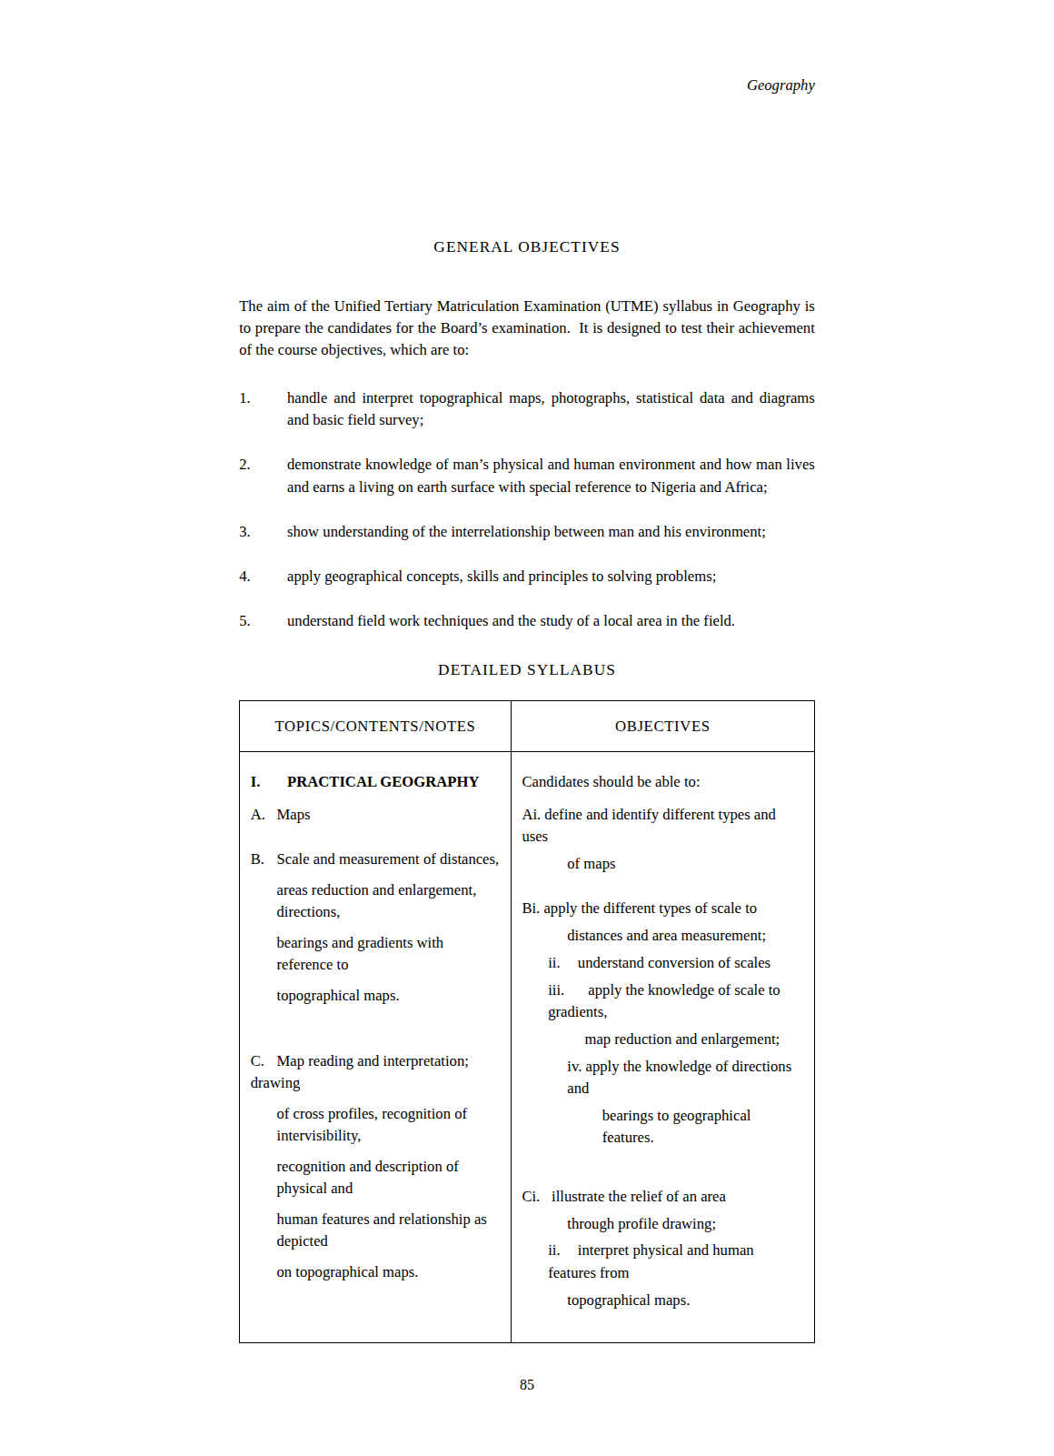Geography
GENERAL OBJECTIVES
The aim of the Unified Tertiary Matriculation Examination (UTME) syllabus in Geography is to prepare the candidates for the Board’s examination. It is designed to test their achievement of the course objectives, which are to:
1. handle and interpret topographical maps, photographs, statistical data and diagrams and basic field survey;
2. demonstrate knowledge of man’s physical and human environment and how man lives and earns a living on earth surface with special reference to Nigeria and Africa;
3. show understanding of the interrelationship between man and his environment;
4. apply geographical concepts, skills and principles to solving problems;
5. understand field work techniques and the study of a local area in the field.
DETAILED SYLLABUS
| TOPICS/CONTENTS/NOTES | OBJECTIVES |
| --- | --- |
| I. PRACTICAL GEOGRAPHY A. Maps B. Scale and measurement of distances, areas reduction and enlargement, directions, bearings and gradients with reference to topographical maps. C. Map reading and interpretation; drawing of cross profiles, recognition of intervisibility, recognition and description of physical and human features and relationship as depicted on topographical maps. | Candidates should be able to: Ai. define and identify different types and uses of maps Bi. apply the different types of scale to distances and area measurement; ii. understand conversion of scales iii. apply the knowledge of scale to gradients, map reduction and enlargement; iv. apply the knowledge of directions and bearings to geographical features. Ci. illustrate the relief of an area through profile drawing; ii. interpret physical and human features from topographical maps. |
85